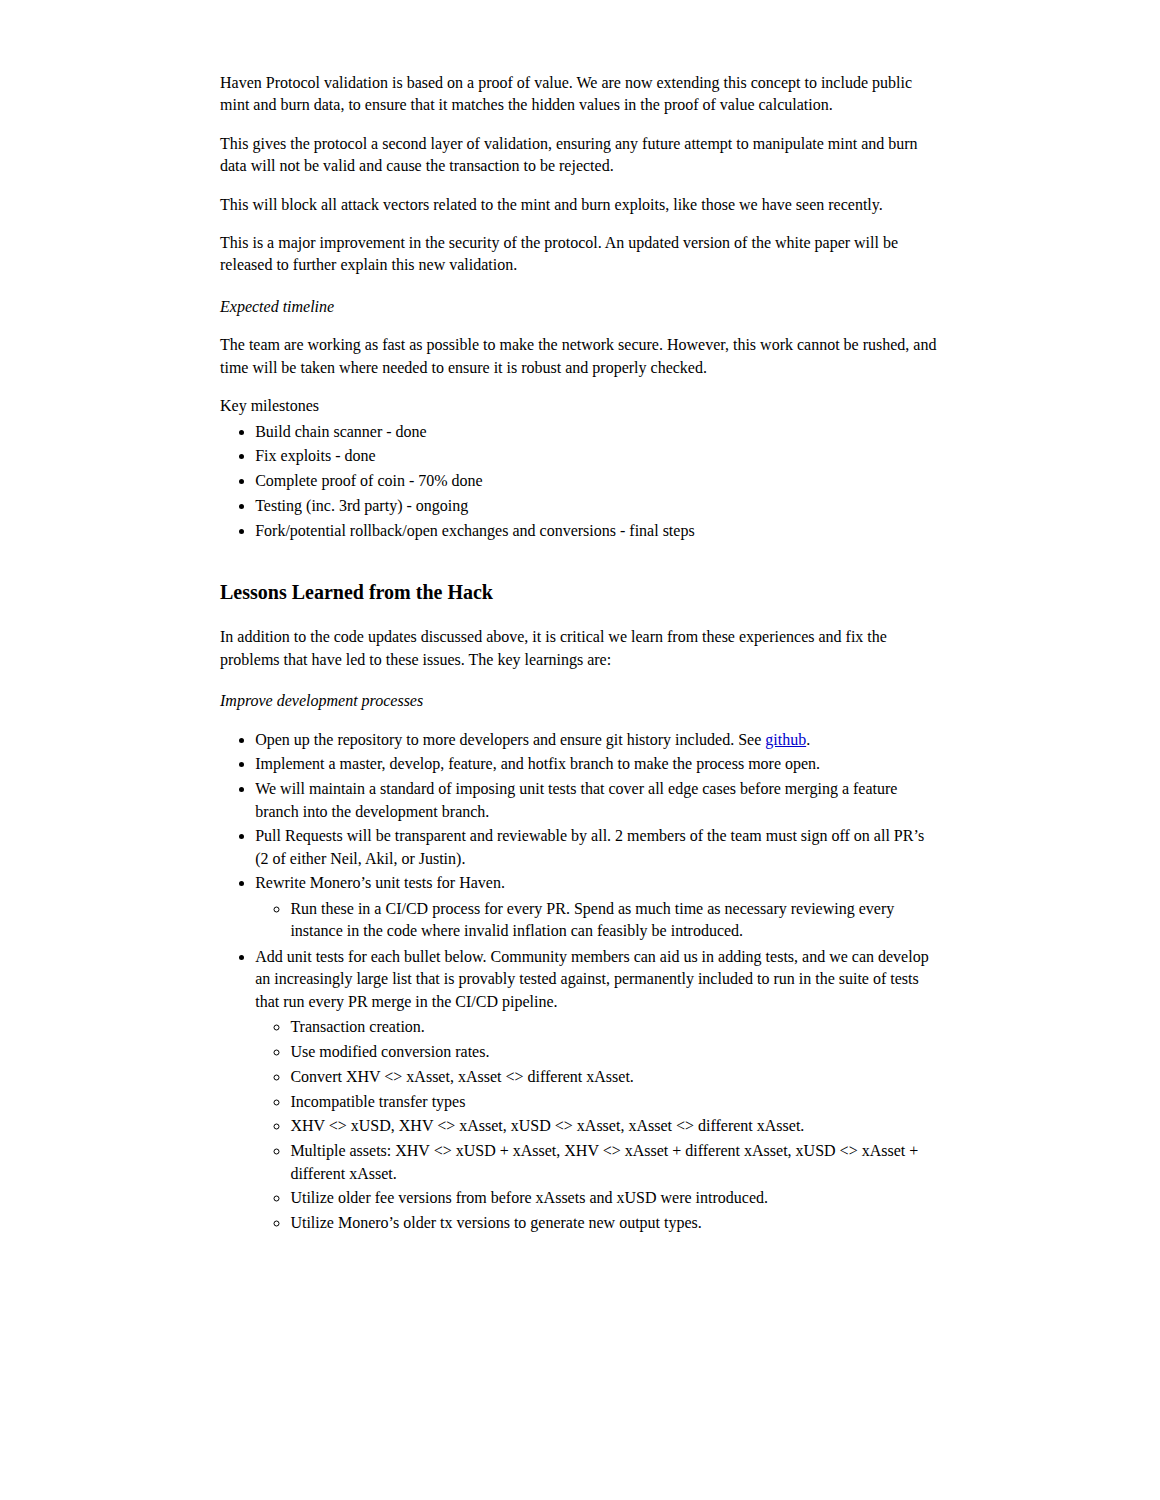Haven Protocol validation is based on a proof of value. We are now extending this concept to include public mint and burn data, to ensure that it matches the hidden values in the proof of value calculation.
This gives the protocol a second layer of validation, ensuring any future attempt to manipulate mint and burn data will not be valid and cause the transaction to be rejected.
This will block all attack vectors related to the mint and burn exploits, like those we have seen recently.
This is a major improvement in the security of the protocol. An updated version of the white paper will be released to further explain this new validation.
Expected timeline
The team are working as fast as possible to make the network secure. However, this work cannot be rushed, and time will be taken where needed to ensure it is robust and properly checked.
Key milestones
Build chain scanner - done
Fix exploits - done
Complete proof of coin - 70% done
Testing (inc. 3rd party) - ongoing
Fork/potential rollback/open exchanges and conversions - final steps
Lessons Learned from the Hack
In addition to the code updates discussed above, it is critical we learn from these experiences and fix the problems that have led to these issues. The key learnings are:
Improve development processes
Open up the repository to more developers and ensure git history included. See github.
Implement a master, develop, feature, and hotfix branch to make the process more open.
We will maintain a standard of imposing unit tests that cover all edge cases before merging a feature branch into the development branch.
Pull Requests will be transparent and reviewable by all. 2 members of the team must sign off on all PR’s (2 of either Neil, Akil, or Justin).
Rewrite Monero’s unit tests for Haven.
Run these in a CI/CD process for every PR. Spend as much time as necessary reviewing every instance in the code where invalid inflation can feasibly be introduced.
Add unit tests for each bullet below. Community members can aid us in adding tests, and we can develop an increasingly large list that is provably tested against, permanently included to run in the suite of tests that run every PR merge in the CI/CD pipeline.
Transaction creation.
Use modified conversion rates.
Convert XHV <> xAsset, xAsset <> different xAsset.
Incompatible transfer types
XHV <> xUSD, XHV <> xAsset, xUSD <> xAsset, xAsset <> different xAsset.
Multiple assets: XHV <> xUSD + xAsset, XHV <> xAsset + different xAsset, xUSD <> xAsset + different xAsset.
Utilize older fee versions from before xAssets and xUSD were introduced.
Utilize Monero’s older tx versions to generate new output types.